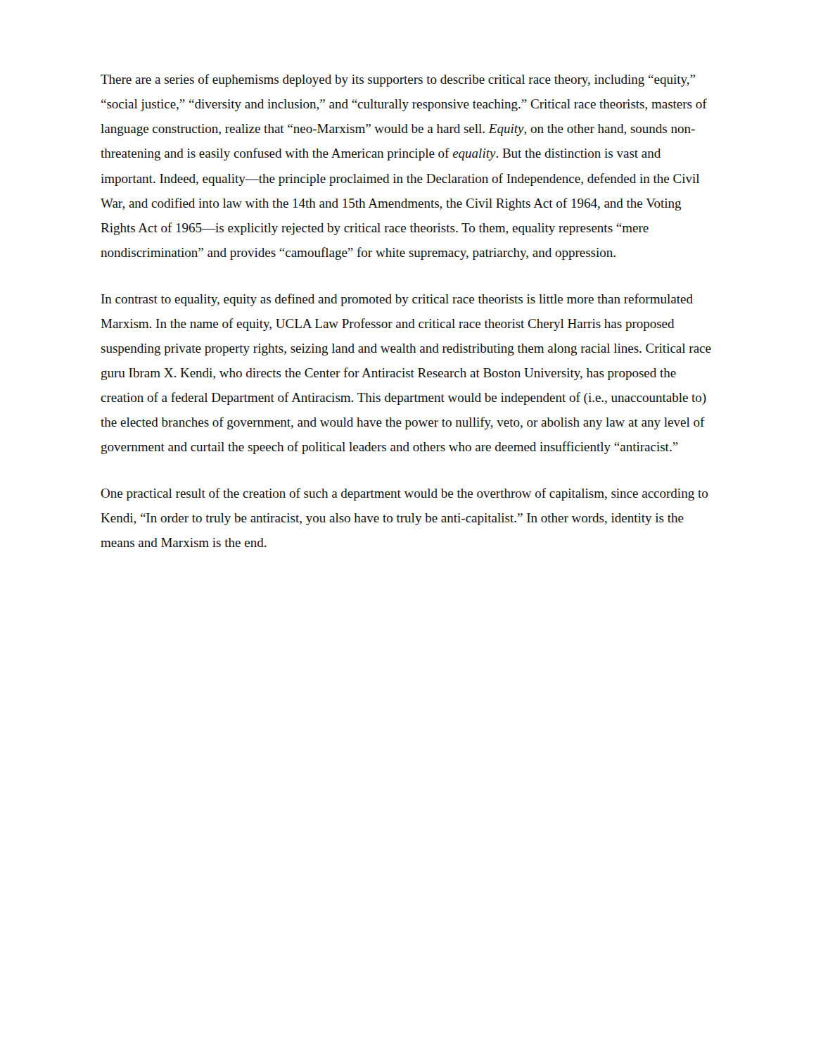There are a series of euphemisms deployed by its supporters to describe critical race theory, including “equity,” “social justice,” “diversity and inclusion,” and “culturally responsive teaching.” Critical race theorists, masters of language construction, realize that “neo-Marxism” would be a hard sell. Equity, on the other hand, sounds non-threatening and is easily confused with the American principle of equality. But the distinction is vast and important. Indeed, equality—the principle proclaimed in the Declaration of Independence, defended in the Civil War, and codified into law with the 14th and 15th Amendments, the Civil Rights Act of 1964, and the Voting Rights Act of 1965—is explicitly rejected by critical race theorists. To them, equality represents “mere nondiscrimination” and provides “camouflage” for white supremacy, patriarchy, and oppression.
In contrast to equality, equity as defined and promoted by critical race theorists is little more than reformulated Marxism. In the name of equity, UCLA Law Professor and critical race theorist Cheryl Harris has proposed suspending private property rights, seizing land and wealth and redistributing them along racial lines. Critical race guru Ibram X. Kendi, who directs the Center for Antiracist Research at Boston University, has proposed the creation of a federal Department of Antiracism. This department would be independent of (i.e., unaccountable to) the elected branches of government, and would have the power to nullify, veto, or abolish any law at any level of government and curtail the speech of political leaders and others who are deemed insufficiently “antiracist.”
One practical result of the creation of such a department would be the overthrow of capitalism, since according to Kendi, “In order to truly be antiracist, you also have to truly be anti-capitalist.” In other words, identity is the means and Marxism is the end.